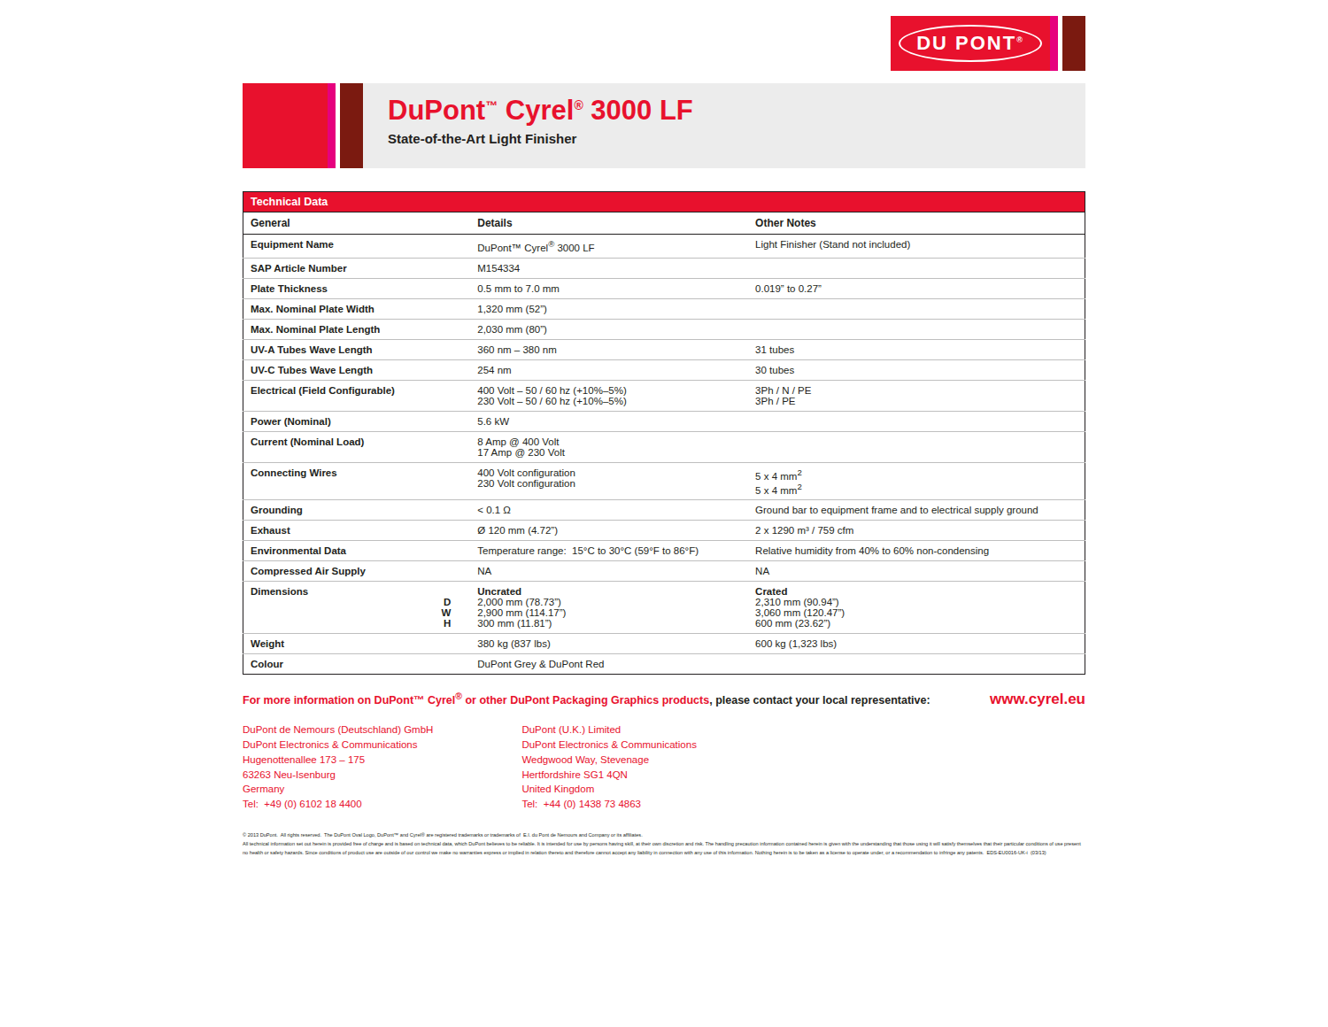DU PONT®
DuPont™ Cyrel® 3000 LF
State-of-the-Art Light Finisher
Technical Data
| General | Details | Other Notes |
| --- | --- | --- |
| Equipment Name | DuPont™ Cyrel ® 3000 LF | Light Finisher (Stand not included) |
| SAP Article Number | M154334 | |
| Plate Thickness | 0.5 mm to 7.0 mm | 0.019” to 0.27” |
| Max. Nominal Plate Width | 1,320 mm (52”) | |
| Max. Nominal Plate Length | 2,030 mm (80”) | |
| UV-A Tubes Wave Length | 360 nm – 380 nm | 31 tubes |
| UV-C Tubes Wave Length | 254 nm | 30 tubes |
| Electrical (Field Configurable) | 400 Volt – 50 / 60 hz (+10%–5%) 230 Volt – 50 / 60 hz (+10%–5%) | 3Ph / N / PE 3Ph / PE |
| Power (Nominal) | 5.6 kW | |
| Current (Nominal Load) | 8 Amp @ 400 Volt 17 Amp @ 230 Volt | |
| Connecting Wires | 400 Volt configuration 230 Volt configuration | 5 x 4 mm 2 5 x 4 mm 2 |
| Grounding | < 0.1 Ω | Ground bar to equipment frame and to electrical supply ground |
| Exhaust | Ø 120 mm (4.72”) | 2 x 1290 m³ / 759 cfm |
| Environmental Data | Temperature range: 15°C to 30°C (59°F to 86°F) | Relative humidity from 40% to 60% non-condensing |
| Compressed Air Supply | NA | NA |
| Dimensions D W H | Uncrated 2,000 mm (78.73”) 2,900 mm (114.17”) 300 mm (11.81”) | Crated 2,310 mm (90.94”) 3,060 mm (120.47”) 600 mm (23.62”) |
| Weight | 380 kg (837 lbs) | 600 kg (1,323 lbs) |
| Colour | DuPont Grey & DuPont Red | |
For more information on DuPont™ Cyrel® or other DuPont Packaging Graphics products, please contact your local representative:
www.cyrel.eu
DuPont de Nemours (Deutschland) GmbH
DuPont Electronics & Communications
Hugenottenallee 173 – 175
63263 Neu-Isenburg
Germany
Tel: +49 (0) 6102 18 4400 DuPont (U.K.) Limited
DuPont Electronics & Communications
Wedgwood Way, Stevenage
Hertfordshire SG1 4QN
United Kingdom
Tel: +44 (0) 1438 73 4863
© 2013 DuPont. All rights reserved. The DuPont Oval Logo, DuPont™ and Cyrel® are registered trademarks or trademarks of E.I. du Pont de Nemours and Company or its affiliates.
All technical information set out herein is provided free of charge and is based on technical data, which DuPont believes to be reliable. It is intended for use by persons having skill, at their own discretion and risk. The handling precaution information contained herein is given with the understanding that those using it will satisfy themselves that their particular conditions of use present
no health or safety hazards. Since conditions of product use are outside of our control we make no warranties express or implied in relation thereto and therefore cannot accept any liability in connection with any use of this information. Nothing herein is to be taken as a license to operate under, or a recommendation to infringe any patents. EDS-EU0016-UK-i (03/13)